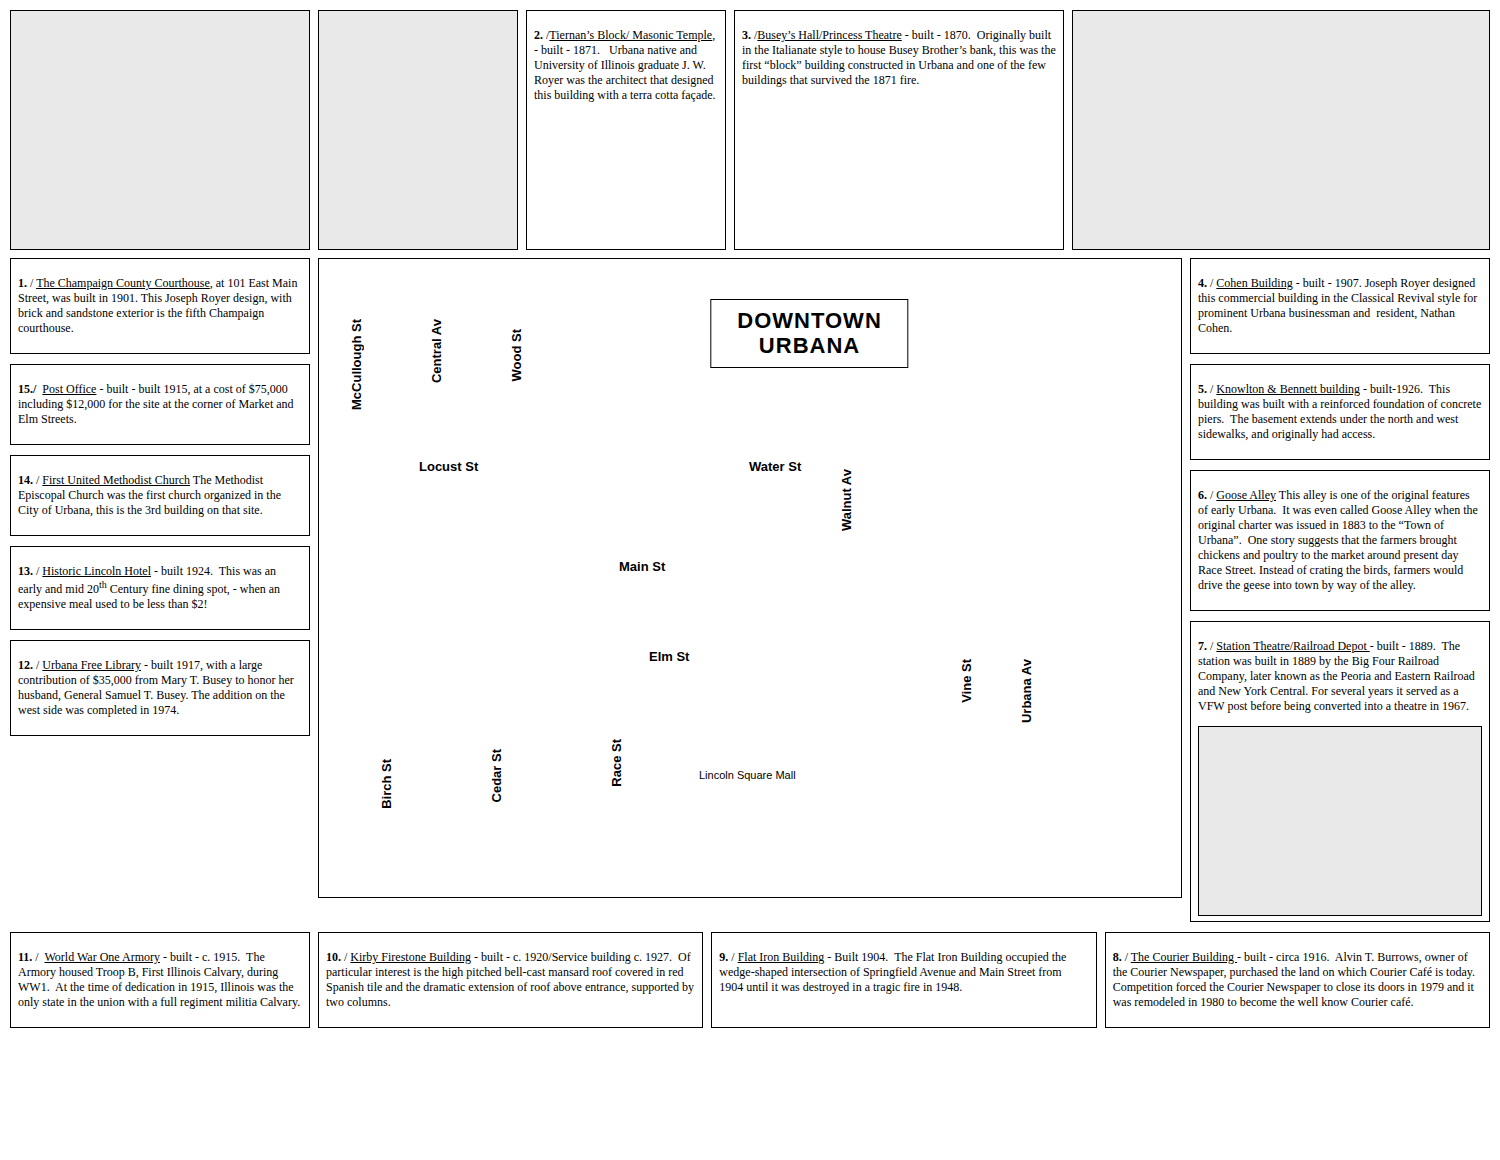2. /Tiernan’s Block/ Masonic Temple, - built - 1871. Urbana native and University of Illinois graduate J. W. Royer was the architect that designed this building with a terra cotta façade.
3. /Busey’s Hall/Princess Theatre - built - 1870. Originally built in the Italianate style to house Busey Brother’s bank, this was the first “block” building constructed in Urbana and one of the few buildings that survived the 1871 fire.
1. / The Champaign County Courthouse, at 101 East Main Street, was built in 1901. This Joseph Royer design, with brick and sandstone exterior is the fifth Champaign courthouse.
15./ Post Office - built - built 1915, at a cost of $75,000 including $12,000 for the site at the corner of Market and Elm Streets.
14. / First United Methodist Church The Methodist Episcopal Church was the first church organized in the City of Urbana, this is the 3rd building on that site.
13. / Historic Lincoln Hotel - built 1924. This was an early and mid 20th Century fine dining spot, - when an expensive meal used to be less than $2!
12. / Urbana Free Library - built 1917, with a large contribution of $35,000 from Mary T. Busey to honor her husband, General Samuel T. Busey. The addition on the west side was completed in 1974.
DOWNTOWN
URBANA
McCullough St
Central Av
Wood St
Locust St
Water St
Walnut Av
Main St
Elm St
Vine St
Urbana Av
Birch St
Cedar St
Race St
Lincoln Square Mall
4. / Cohen Building - built - 1907. Joseph Royer designed this commercial building in the Classical Revival style for prominent Urbana businessman and resident, Nathan Cohen.
5. / Knowlton & Bennett building - built-1926. This building was built with a reinforced foundation of concrete piers. The basement extends under the north and west sidewalks, and originally had access.
6. / Goose Alley This alley is one of the original features of early Urbana. It was even called Goose Alley when the original charter was issued in 1883 to the “Town of Urbana”. One story suggests that the farmers brought chickens and poultry to the market around present day Race Street. Instead of crating the birds, farmers would drive the geese into town by way of the alley.
7. / Station Theatre/Railroad Depot - built - 1889. The station was built in 1889 by the Big Four Railroad Company, later known as the Peoria and Eastern Railroad and New York Central. For several years it served as a VFW post before being converted into a theatre in 1967.
11. / World War One Armory - built - c. 1915. The Armory housed Troop B, First Illinois Calvary, during WW1. At the time of dedication in 1915, Illinois was the only state in the union with a full regiment militia Calvary.
10. / Kirby Firestone Building - built - c. 1920/Service building c. 1927. Of particular interest is the high pitched bell-cast mansard roof covered in red Spanish tile and the dramatic extension of roof above entrance, supported by two columns.
9. / Flat Iron Building - Built 1904. The Flat Iron Building occupied the wedge-shaped intersection of Springfield Avenue and Main Street from 1904 until it was destroyed in a tragic fire in 1948.
8. / The Courier Building - built - circa 1916. Alvin T. Burrows, owner of the Courier Newspaper, purchased the land on which Courier Café is today. Competition forced the Courier Newspaper to close its doors in 1979 and it was remodeled in 1980 to become the well know Courier café.